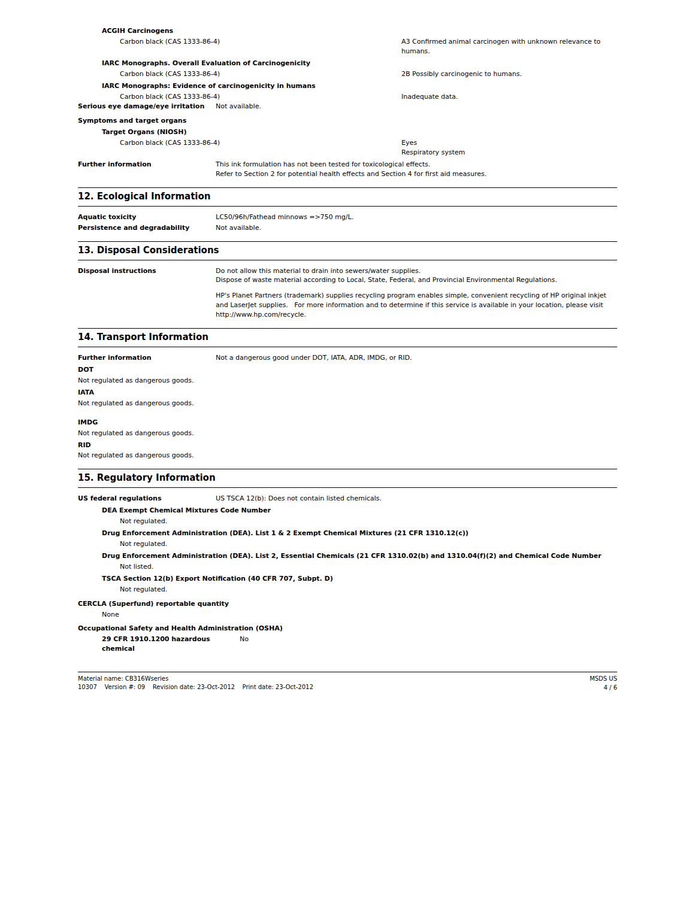ACGIH Carcinogens
Carbon black (CAS 1333-86-4)
A3 Confirmed animal carcinogen with unknown relevance to humans.
IARC Monographs. Overall Evaluation of Carcinogenicity
Carbon black (CAS 1333-86-4)
2B Possibly carcinogenic to humans.
IARC Monographs: Evidence of carcinogenicity in humans
Carbon black (CAS 1333-86-4)
Inadequate data.
Serious eye damage/eye irritation
Not available.
Symptoms and target organs
Target Organs (NIOSH)
Carbon black (CAS 1333-86-4)
Eyes
Respiratory system
Further information
This ink formulation has not been tested for toxicological effects.
Refer to Section 2 for potential health effects and Section 4 for first aid measures.
12. Ecological Information
Aquatic toxicity
LC50/96h/Fathead minnows =>750 mg/L.
Persistence and degradability
Not available.
13. Disposal Considerations
Disposal instructions
Do not allow this material to drain into sewers/water supplies.
Dispose of waste material according to Local, State, Federal, and Provincial Environmental Regulations.
HP's Planet Partners (trademark) supplies recycling program enables simple, convenient recycling of HP original inkjet and LaserJet supplies. For more information and to determine if this service is available in your location, please visit http://www.hp.com/recycle.
14. Transport Information
Further information
Not a dangerous good under DOT, IATA, ADR, IMDG, or RID.
DOT
Not regulated as dangerous goods.
IATA
Not regulated as dangerous goods.
IMDG
Not regulated as dangerous goods.
RID
Not regulated as dangerous goods.
15. Regulatory Information
US federal regulations
US TSCA 12(b): Does not contain listed chemicals.
DEA Exempt Chemical Mixtures Code Number
Not regulated.
Drug Enforcement Administration (DEA). List 1 & 2 Exempt Chemical Mixtures (21 CFR 1310.12(c))
Not regulated.
Drug Enforcement Administration (DEA). List 2, Essential Chemicals (21 CFR 1310.02(b) and 1310.04(f)(2) and Chemical Code Number
Not listed.
TSCA Section 12(b) Export Notification (40 CFR 707, Subpt. D)
Not regulated.
CERCLA (Superfund) reportable quantity
None
Occupational Safety and Health Administration (OSHA)
29 CFR 1910.1200 hazardous chemical
No
Material name: CB316Wseries
10307 Version #: 09 Revision date: 23-Oct-2012 Print date: 23-Oct-2012
MSDS US
4 / 6